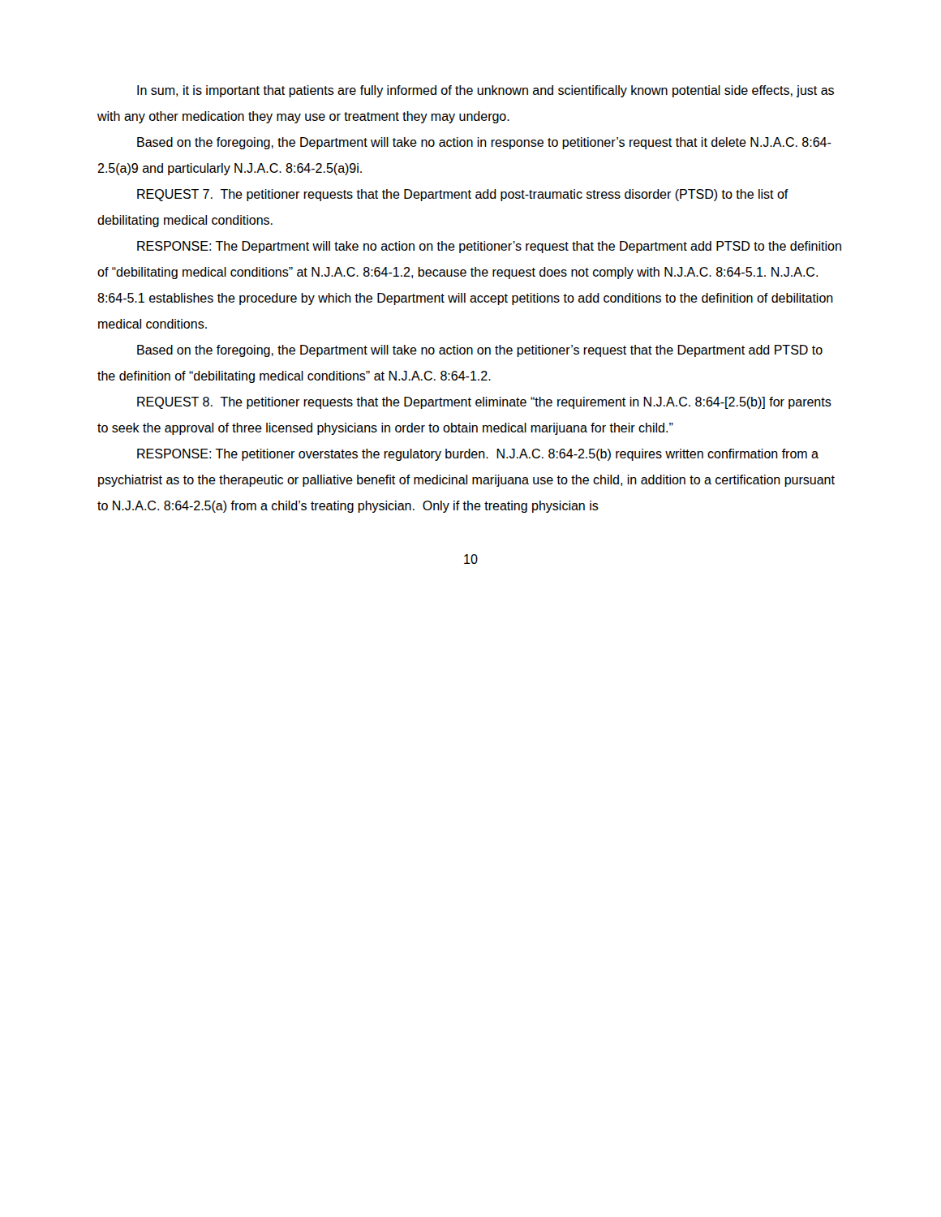In sum, it is important that patients are fully informed of the unknown and scientifically known potential side effects, just as with any other medication they may use or treatment they may undergo.
Based on the foregoing, the Department will take no action in response to petitioner’s request that it delete N.J.A.C. 8:64-2.5(a)9 and particularly N.J.A.C. 8:64-2.5(a)9i.
REQUEST 7. The petitioner requests that the Department add post-traumatic stress disorder (PTSD) to the list of debilitating medical conditions.
RESPONSE: The Department will take no action on the petitioner’s request that the Department add PTSD to the definition of “debilitating medical conditions” at N.J.A.C. 8:64-1.2, because the request does not comply with N.J.A.C. 8:64-5.1. N.J.A.C. 8:64-5.1 establishes the procedure by which the Department will accept petitions to add conditions to the definition of debilitation medical conditions.
Based on the foregoing, the Department will take no action on the petitioner’s request that the Department add PTSD to the definition of “debilitating medical conditions” at N.J.A.C. 8:64-1.2.
REQUEST 8. The petitioner requests that the Department eliminate “the requirement in N.J.A.C. 8:64-[2.5(b)] for parents to seek the approval of three licensed physicians in order to obtain medical marijuana for their child.”
RESPONSE: The petitioner overstates the regulatory burden. N.J.A.C. 8:64-2.5(b) requires written confirmation from a psychiatrist as to the therapeutic or palliative benefit of medicinal marijuana use to the child, in addition to a certification pursuant to N.J.A.C. 8:64-2.5(a) from a child’s treating physician. Only if the treating physician is
10